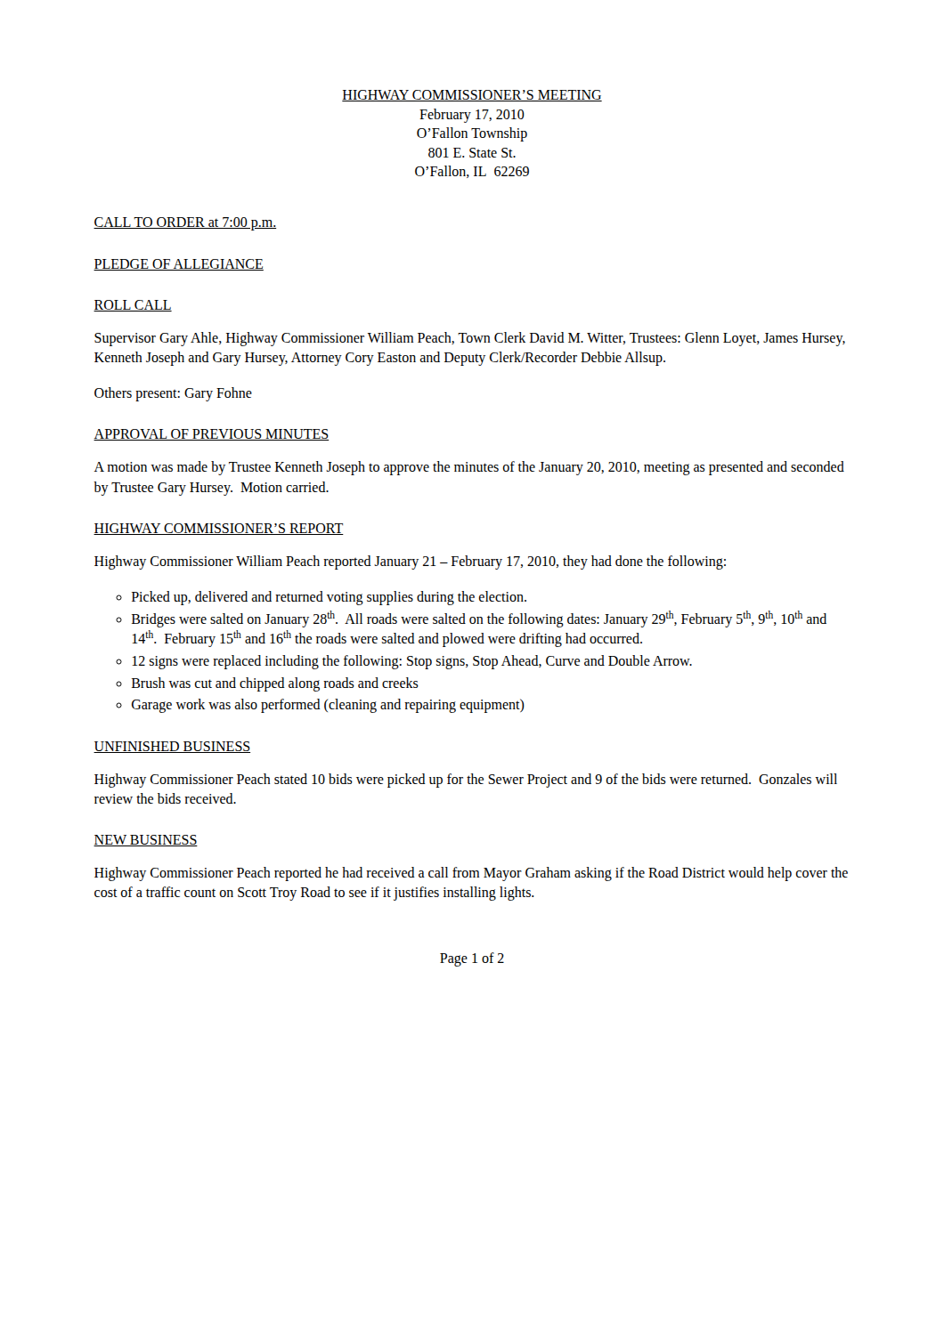HIGHWAY COMMISSIONER’S MEETING
February 17, 2010
O’Fallon Township
801 E. State St.
O’Fallon, IL 62269
CALL TO ORDER at 7:00 p.m.
PLEDGE OF ALLEGIANCE
ROLL CALL
Supervisor Gary Ahle, Highway Commissioner William Peach, Town Clerk David M. Witter, Trustees: Glenn Loyet, James Hursey, Kenneth Joseph and Gary Hursey, Attorney Cory Easton and Deputy Clerk/Recorder Debbie Allsup.
Others present: Gary Fohne
APPROVAL OF PREVIOUS MINUTES
A motion was made by Trustee Kenneth Joseph to approve the minutes of the January 20, 2010, meeting as presented and seconded by Trustee Gary Hursey. Motion carried.
HIGHWAY COMMISSIONER’S REPORT
Highway Commissioner William Peach reported January 21 – February 17, 2010, they had done the following:
Picked up, delivered and returned voting supplies during the election.
Bridges were salted on January 28th. All roads were salted on the following dates: January 29th, February 5th, 9th, 10th and 14th. February 15th and 16th the roads were salted and plowed were drifting had occurred.
12 signs were replaced including the following: Stop signs, Stop Ahead, Curve and Double Arrow.
Brush was cut and chipped along roads and creeks
Garage work was also performed (cleaning and repairing equipment)
UNFINISHED BUSINESS
Highway Commissioner Peach stated 10 bids were picked up for the Sewer Project and 9 of the bids were returned. Gonzales will review the bids received.
NEW BUSINESS
Highway Commissioner Peach reported he had received a call from Mayor Graham asking if the Road District would help cover the cost of a traffic count on Scott Troy Road to see if it justifies installing lights.
Page 1 of 2